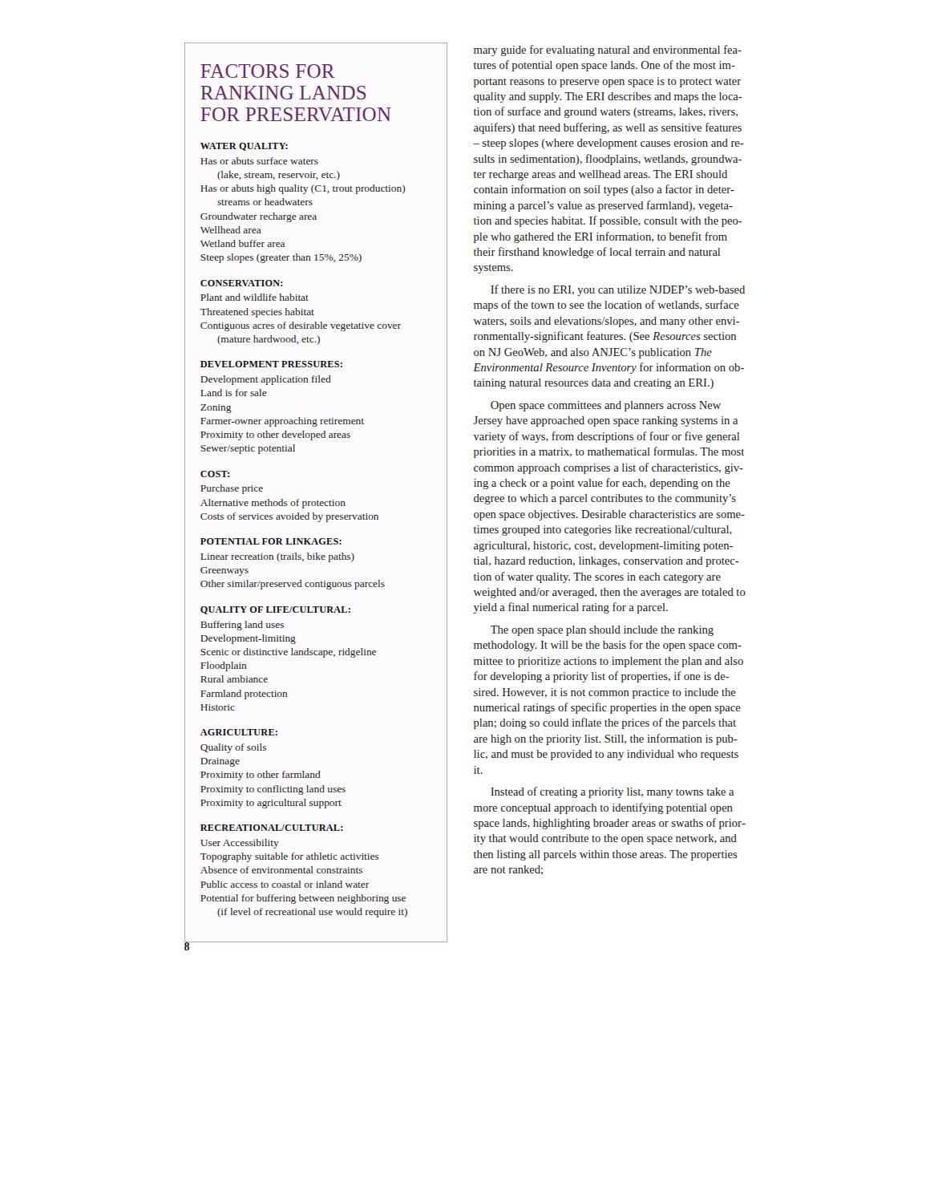FACTORS FOR
RANKING LANDS
FOR PRESERVATION
WATER QUALITY:
Has or abuts surface waters(lake, stream, reservoir, etc.)
Has or abuts high quality (C1, trout production)streams or headwaters
Groundwater recharge area
Wellhead area
Wetland buffer area
Steep slopes (greater than 15%, 25%)
CONSERVATION:
Plant and wildlife habitat
Threatened species habitat
Contiguous acres of desirable vegetative cover(mature hardwood, etc.)
DEVELOPMENT PRESSURES:
Development application filed
Land is for sale
Zoning
Farmer-owner approaching retirement
Proximity to other developed areas
Sewer/septic potential
COST:
Purchase price
Alternative methods of protection
Costs of services avoided by preservation
POTENTIAL FOR LINKAGES:
Linear recreation (trails, bike paths)
Greenways
Other similar/preserved contiguous parcels
QUALITY OF LIFE/CULTURAL:
Buffering land uses
Development-limiting
Scenic or distinctive landscape, ridgeline
Floodplain
Rural ambiance
Farmland protection
Historic
AGRICULTURE:
Quality of soils
Drainage
Proximity to other farmland
Proximity to conflicting land uses
Proximity to agricultural support
RECREATIONAL/CULTURAL:
User Accessibility
Topography suitable for athletic activities
Absence of environmental constraints
Public access to coastal or inland water
Potential for buffering between neighboring use(if level of recreational use would require it)
mary guide for evaluating natural and environmental features of potential open space lands. One of the most important reasons to preserve open space is to protect water quality and supply. The ERI describes and maps the location of surface and ground waters (streams, lakes, rivers, aquifers) that need buffering, as well as sensitive features – steep slopes (where development causes erosion and results in sedimentation), floodplains, wetlands, groundwater recharge areas and wellhead areas. The ERI should contain information on soil types (also a factor in determining a parcel’s value as preserved farmland), vegetation and species habitat. If possible, consult with the people who gathered the ERI information, to benefit from their firsthand knowledge of local terrain and natural systems.
If there is no ERI, you can utilize NJDEP’s web-based maps of the town to see the location of wetlands, surface waters, soils and elevations/slopes, and many other environmentally-significant features. (See Resources section on NJ GeoWeb, and also ANJEC’s publication The Environmental Resource Inventory for information on obtaining natural resources data and creating an ERI.)
Open space committees and planners across New Jersey have approached open space ranking systems in a variety of ways, from descriptions of four or five general priorities in a matrix, to mathematical formulas. The most common approach comprises a list of characteristics, giving a check or a point value for each, depending on the degree to which a parcel contributes to the community’s open space objectives. Desirable characteristics are sometimes grouped into categories like recreational/cultural, agricultural, historic, cost, development-limiting potential, hazard reduction, linkages, conservation and protection of water quality. The scores in each category are weighted and/or averaged, then the averages are totaled to yield a final numerical rating for a parcel.
The open space plan should include the ranking methodology. It will be the basis for the open space committee to prioritize actions to implement the plan and also for developing a priority list of properties, if one is desired. However, it is not common practice to include the numerical ratings of specific properties in the open space plan; doing so could inflate the prices of the parcels that are high on the priority list. Still, the information is public, and must be provided to any individual who requests it.
Instead of creating a priority list, many towns take a more conceptual approach to identifying potential open space lands, highlighting broader areas or swaths of priority that would contribute to the open space network, and then listing all parcels within those areas. The properties are not ranked;
8